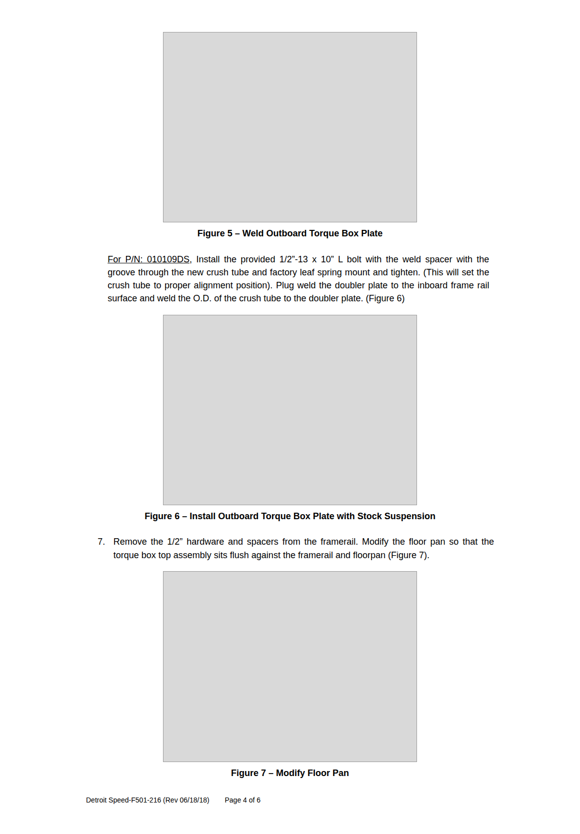Figure 5 – Weld Outboard Torque Box Plate
For P/N: 010109DS, Install the provided 1/2”-13 x 10” L bolt with the weld spacer with the groove through the new crush tube and factory leaf spring mount and tighten. (This will set the crush tube to proper alignment position). Plug weld the doubler plate to the inboard frame rail surface and weld the O.D. of the crush tube to the doubler plate. (Figure 6)
Figure 6 – Install Outboard Torque Box Plate with Stock Suspension
Remove the 1/2” hardware and spacers from the framerail. Modify the floor pan so that the torque box top assembly sits flush against the framerail and floorpan (Figure 7).
Figure 7 – Modify Floor Pan
Detroit Speed-F501-216 (Rev 06/18/18) Page 4 of 6